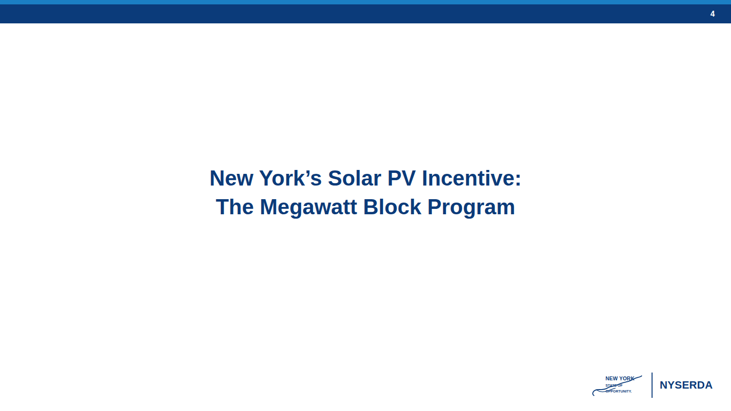4
New York’s Solar PV Incentive:
The Megawatt Block Program
NEW YORK
STATE OF
OPPORTUNITY.
NYSERDA